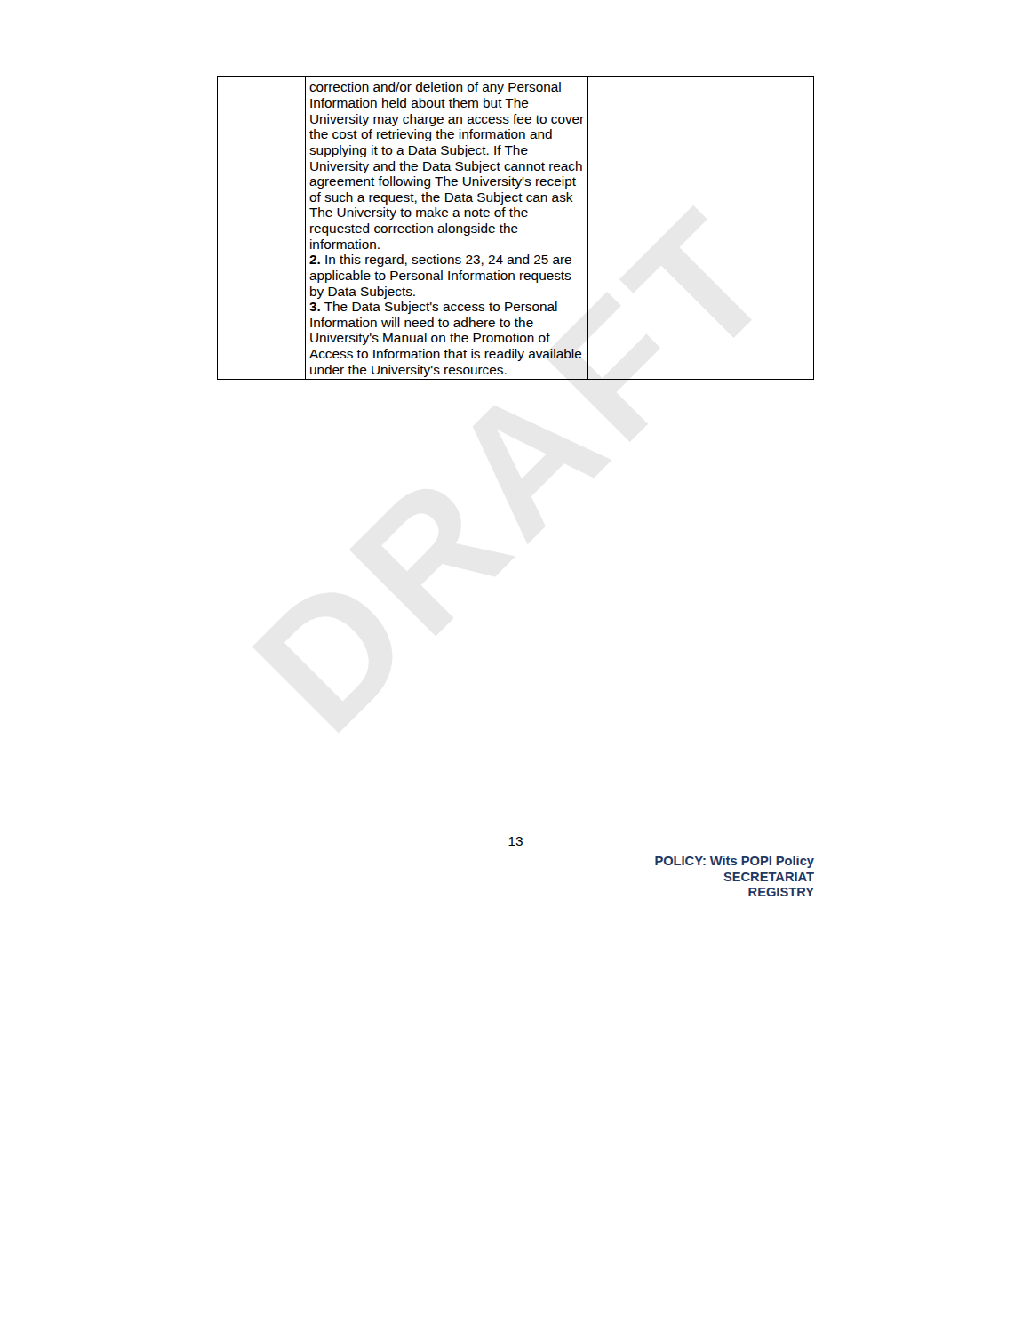DRAFT
| | correction and/or deletion of any Personal Information held about them but The University may charge an access fee to cover the cost of retrieving the information and supplying it to a Data Subject. If The University and the Data Subject cannot reach agreement following The University's receipt of such a request, the Data Subject can ask The University to make a note of the requested correction alongside the information. 2. In this regard, sections 23, 24 and 25 are applicable to Personal Information requests by Data Subjects. 3. The Data Subject's access to Personal Information will need to adhere to the University's Manual on the Promotion of Access to Information that is readily available under the University's resources. | |
13
POLICY: Wits POPI Policy
SECRETARIAT
REGISTRY